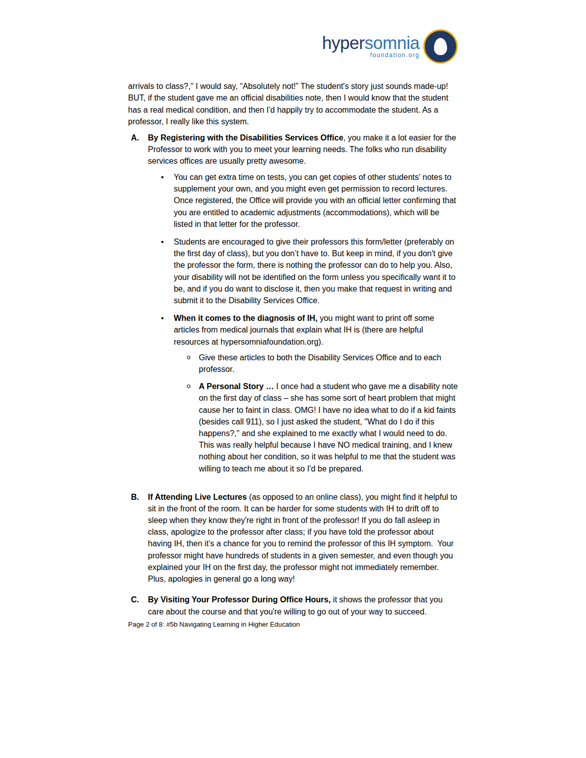hypersomnia
foundation.org
arrivals to class?," I would say, “Absolutely not!” The student's story just sounds made-up! BUT, if the student gave me an official disabilities note, then I would know that the student has a real medical condition, and then I'd happily try to accommodate the student. As a professor, I really like this system.
A.
By Registering with the Disabilities Services Office, you make it a lot easier for the Professor to work with you to meet your learning needs. The folks who run disability services offices are usually pretty awesome.
• You can get extra time on tests, you can get copies of other students' notes to supplement your own, and you might even get permission to record lectures. Once registered, the Office will provide you with an official letter confirming that you are entitled to academic adjustments (accommodations), which will be listed in that letter for the professor.
• Students are encouraged to give their professors this form/letter (preferably on the first day of class), but you don’t have to. But keep in mind, if you don't give the professor the form, there is nothing the professor can do to help you. Also, your disability will not be identified on the form unless you specifically want it to be, and if you do want to disclose it, then you make that request in writing and submit it to the Disability Services Office.
• When it comes to the diagnosis of IH, you might want to print off some articles from medical journals that explain what IH is (there are helpful resources at hypersomniafoundation.org).
o Give these articles to both the Disability Services Office and to each professor.
o A Personal Story … I once had a student who gave me a disability note on the first day of class – she has some sort of heart problem that might cause her to faint in class. OMG! I have no idea what to do if a kid faints (besides call 911), so I just asked the student, "What do I do if this happens?," and she explained to me exactly what I would need to do. This was really helpful because I have NO medical training, and I knew nothing about her condition, so it was helpful to me that the student was willing to teach me about it so I'd be prepared.
B.
If Attending Live Lectures (as opposed to an online class), you might find it helpful to sit in the front of the room. It can be harder for some students with IH to drift off to sleep when they know they're right in front of the professor! If you do fall asleep in class, apologize to the professor after class; if you have told the professor about having IH, then it’s a chance for you to remind the professor of this IH symptom. Your professor might have hundreds of students in a given semester, and even though you explained your IH on the first day, the professor might not immediately remember. Plus, apologies in general go a long way!
C.
By Visiting Your Professor During Office Hours, it shows the professor that you care about the course and that you're willing to go out of your way to succeed.
Page 2 of 8: #5b Navigating Learning in Higher Education